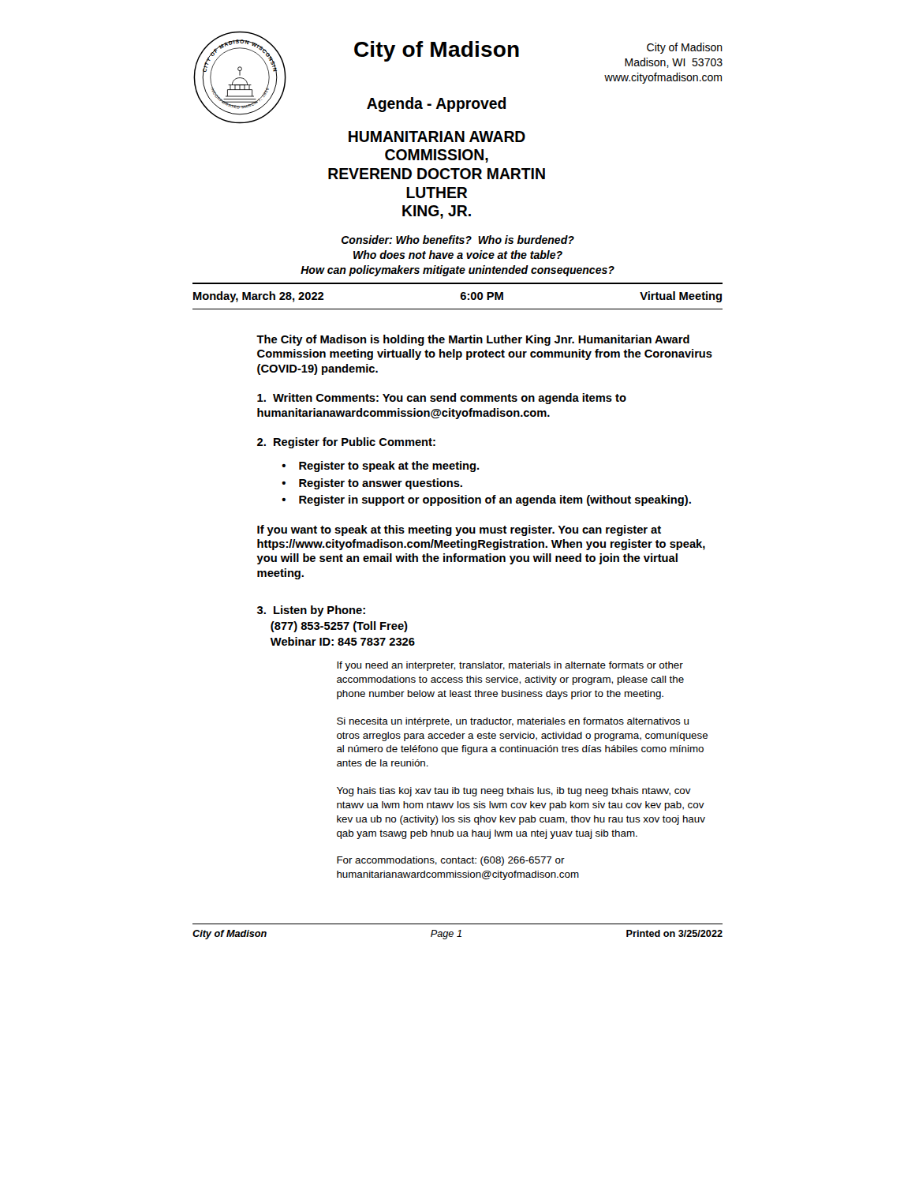CITY OF MADISON WISCONSIN INCORPORATED MARCH 7, 1856
City of Madison
Agenda - Approved
HUMANITARIAN AWARD COMMISSION,
REVEREND DOCTOR MARTIN LUTHER
KING, JR.
City of Madison
Madison, WI 53703
www.cityofmadison.com
Consider: Who benefits? Who is burdened?
Who does not have a voice at the table?
How can policymakers mitigate unintended consequences?
Monday, March 28, 2022
6:00 PM
Virtual Meeting
The City of Madison is holding the Martin Luther King Jnr. Humanitarian Award Commission meeting virtually to help protect our community from the Coronavirus (COVID-19) pandemic.
1. Written Comments: You can send comments on agenda items to humanitarianawardcommission@cityofmadison.com.
2. Register for Public Comment:
Register to speak at the meeting.
Register to answer questions.
Register in support or opposition of an agenda item (without speaking).
If you want to speak at this meeting you must register. You can register at https://www.cityofmadison.com/MeetingRegistration. When you register to speak, you will be sent an email with the information you will need to join the virtual meeting.
3. Listen by Phone:
(877) 853-5257 (Toll Free)
Webinar ID: 845 7837 2326
If you need an interpreter, translator, materials in alternate formats or other accommodations to access this service, activity or program, please call the phone number below at least three business days prior to the meeting.
Si necesita un intérprete, un traductor, materiales en formatos alternativos u otros arreglos para acceder a este servicio, actividad o programa, comuníquese al número de teléfono que figura a continuación tres días hábiles como mínimo antes de la reunión.
Yog hais tias koj xav tau ib tug neeg txhais lus, ib tug neeg txhais ntawv, cov ntawv ua lwm hom ntawv los sis lwm cov kev pab kom siv tau cov kev pab, cov kev ua ub no (activity) los sis qhov kev pab cuam, thov hu rau tus xov tooj hauv qab yam tsawg peb hnub ua hauj lwm ua ntej yuav tuaj sib tham.
For accommodations, contact: (608) 266-6577 or humanitarianawardcommission@cityofmadison.com
City of Madison
Page 1
Printed on 3/25/2022